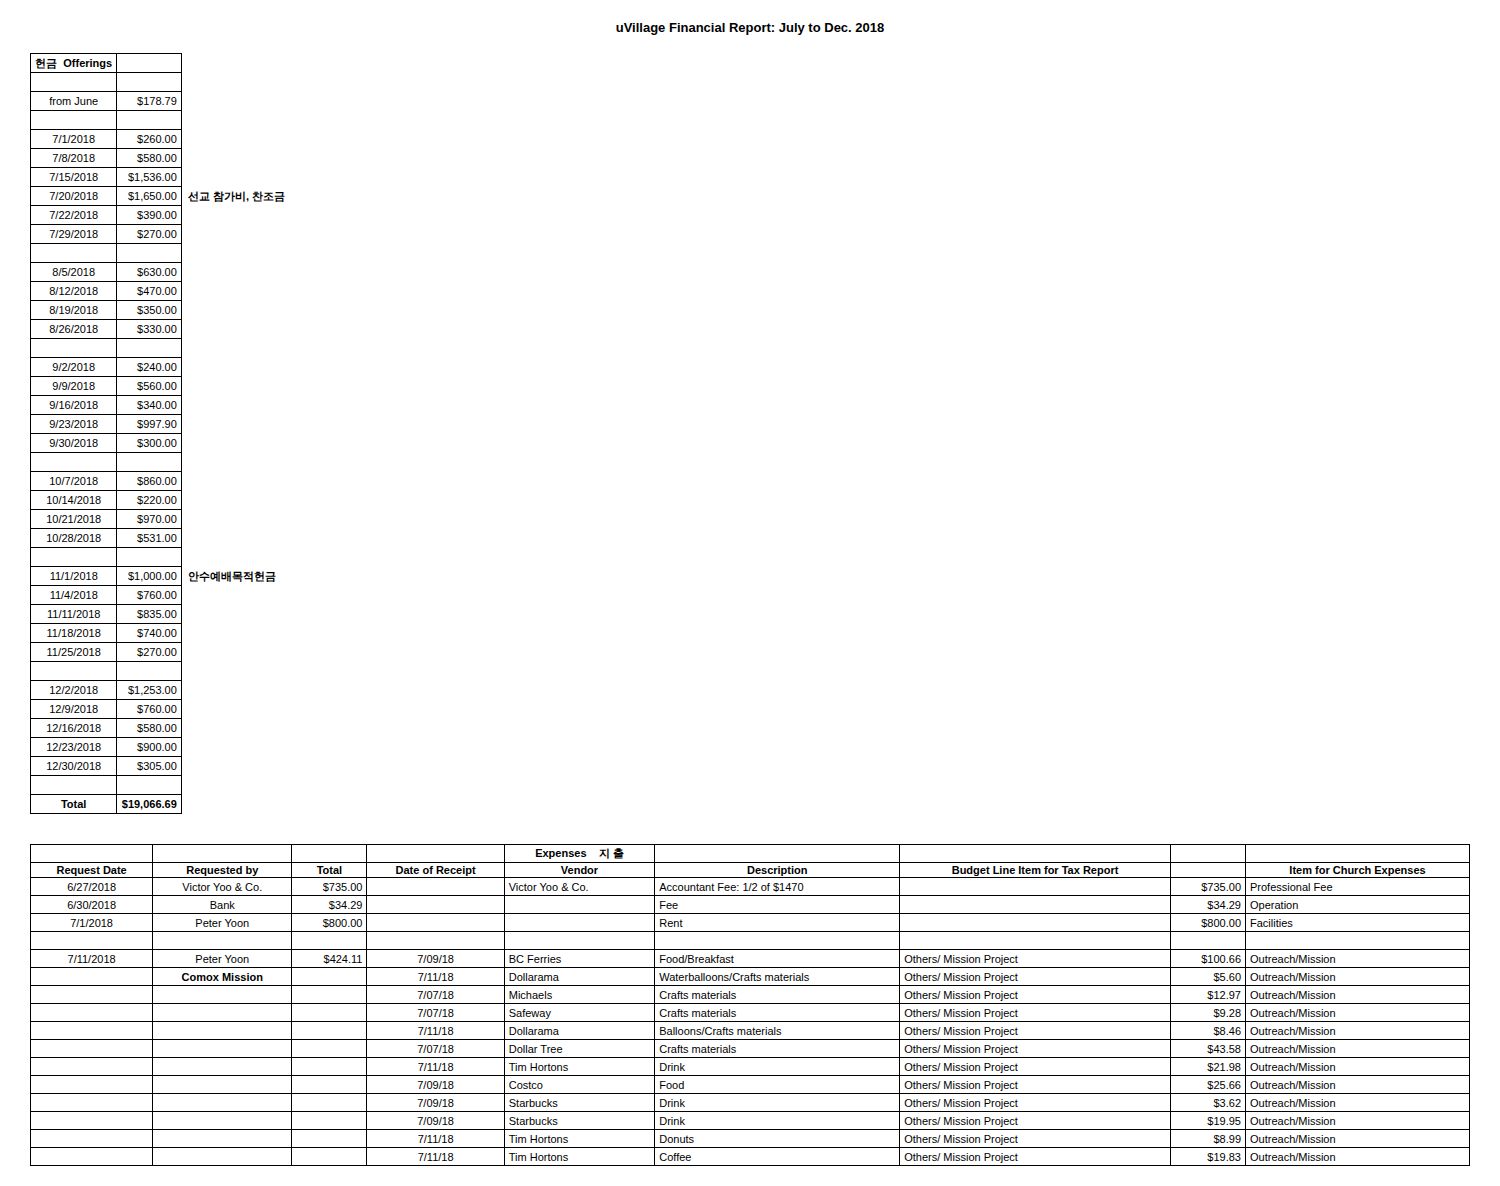uVillage Financial Report: July to Dec. 2018
| 헌금 Offerings | | |
| from June | $178.79 | |
| 7/1/2018 | $260.00 | |
| 7/8/2018 | $580.00 | |
| 7/15/2018 | $1,536.00 | |
| 7/20/2018 | $1,650.00 | 선교 참가비, 찬조금 |
| 7/22/2018 | $390.00 | |
| 7/29/2018 | $270.00 | |
| 8/5/2018 | $630.00 | |
| 8/12/2018 | $470.00 | |
| 8/19/2018 | $350.00 | |
| 8/26/2018 | $330.00 | |
| 9/2/2018 | $240.00 | |
| 9/9/2018 | $560.00 | |
| 9/16/2018 | $340.00 | |
| 9/23/2018 | $997.90 | |
| 9/30/2018 | $300.00 | |
| 10/7/2018 | $860.00 | |
| 10/14/2018 | $220.00 | |
| 10/21/2018 | $970.00 | |
| 10/28/2018 | $531.00 | |
| 11/1/2018 | $1,000.00 | 안수예배목적헌금 |
| 11/4/2018 | $760.00 | |
| 11/11/2018 | $835.00 | |
| 11/18/2018 | $740.00 | |
| 11/25/2018 | $270.00 | |
| 12/2/2018 | $1,253.00 | |
| 12/9/2018 | $760.00 | |
| 12/16/2018 | $580.00 | |
| 12/23/2018 | $900.00 | |
| 12/30/2018 | $305.00 | |
| Total | $19,066.69 | |
| | | | | Expenses 지 출 | | | | |
| Request Date | Requested by | Total | Date of Receipt | Vendor | Description | Budget Line Item for Tax Report | | Item for Church Expenses |
| 6/27/2018 | Victor Yoo & Co. | $735.00 | | Victor Yoo & Co. | Accountant Fee: 1/2 of $1470 | | $735.00 | Professional Fee |
| 6/30/2018 | Bank | $34.29 | | | Fee | | $34.29 | Operation |
| 7/1/2018 | Peter Yoon | $800.00 | | | Rent | | $800.00 | Facilities |
| 7/11/2018 | Peter Yoon | $424.11 | 7/09/18 | BC Ferries | Food/Breakfast | Others/ Mission Project | $100.66 | Outreach/Mission |
| | Comox Mission | | 7/11/18 | Dollarama | Waterballoons/Crafts materials | Others/ Mission Project | $5.60 | Outreach/Mission |
| | | | 7/07/18 | Michaels | Crafts materials | Others/ Mission Project | $12.97 | Outreach/Mission |
| | | | 7/07/18 | Safeway | Crafts materials | Others/ Mission Project | $9.28 | Outreach/Mission |
| | | | 7/11/18 | Dollarama | Balloons/Crafts materials | Others/ Mission Project | $8.46 | Outreach/Mission |
| | | | 7/07/18 | Dollar Tree | Crafts materials | Others/ Mission Project | $43.58 | Outreach/Mission |
| | | | 7/11/18 | Tim Hortons | Drink | Others/ Mission Project | $21.98 | Outreach/Mission |
| | | | 7/09/18 | Costco | Food | Others/ Mission Project | $25.66 | Outreach/Mission |
| | | | 7/09/18 | Starbucks | Drink | Others/ Mission Project | $3.62 | Outreach/Mission |
| | | | 7/09/18 | Starbucks | Drink | Others/ Mission Project | $19.95 | Outreach/Mission |
| | | | 7/11/18 | Tim Hortons | Donuts | Others/ Mission Project | $8.99 | Outreach/Mission |
| | | | 7/11/18 | Tim Hortons | Coffee | Others/ Mission Project | $19.83 | Outreach/Mission |